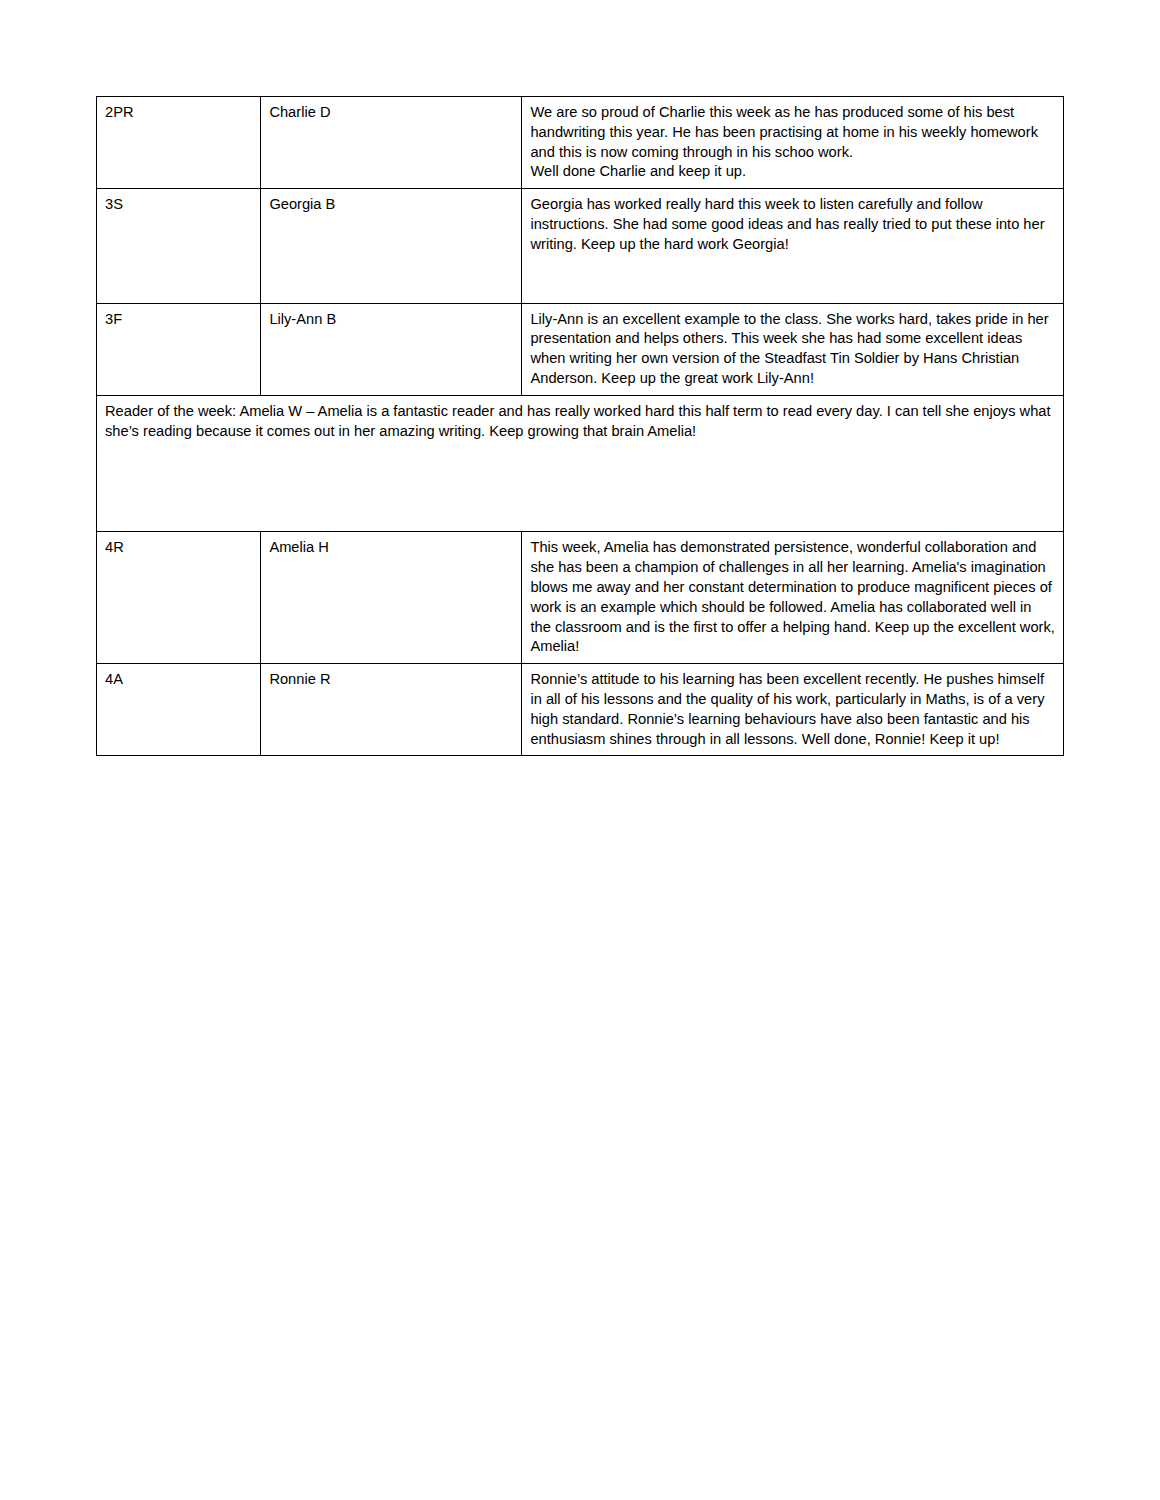| 2PR | Charlie D | We are so proud of Charlie this week as he has produced some of his best handwriting this year. He has been practising at home in his weekly homework and this is now coming through in his schoo work. Well done Charlie and keep it up. |
| 3S | Georgia B | Georgia has worked really hard this week to listen carefully and follow instructions. She had some good ideas and has really tried to put these into her writing. Keep up the hard work Georgia! |
| 3F | Lily-Ann B | Lily-Ann is an excellent example to the class. She works hard, takes pride in her presentation and helps others. This week she has had some excellent ideas when writing her own version of the Steadfast Tin Soldier by Hans Christian Anderson. Keep up the great work Lily-Ann! |
| Reader of the week: Amelia W – Amelia is a fantastic reader and has really worked hard this half term to read every day. I can tell she enjoys what she’s reading because it comes out in her amazing writing. Keep growing that brain Amelia! |
| 4R | Amelia H | This week, Amelia has demonstrated persistence, wonderful collaboration and she has been a champion of challenges in all her learning. Amelia's imagination blows me away and her constant determination to produce magnificent pieces of work is an example which should be followed. Amelia has collaborated well in the classroom and is the first to offer a helping hand. Keep up the excellent work, Amelia! |
| 4A | Ronnie R | Ronnie’s attitude to his learning has been excellent recently. He pushes himself in all of his lessons and the quality of his work, particularly in Maths, is of a very high standard. Ronnie’s learning behaviours have also been fantastic and his enthusiasm shines through in all lessons. Well done, Ronnie! Keep it up! |